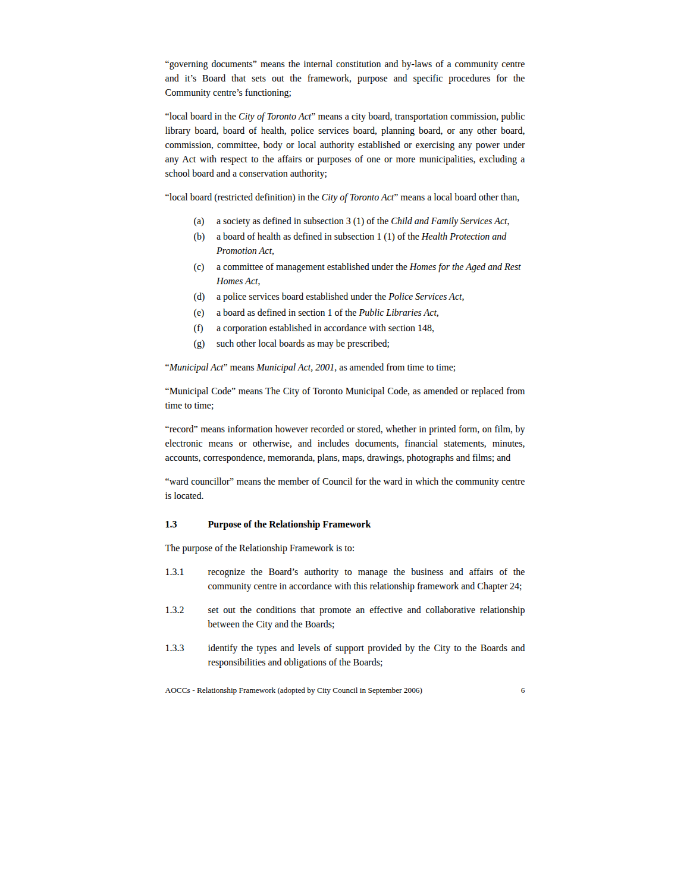“governing documents” means the internal constitution and by-laws of a community centre and it’s Board that sets out the framework, purpose and specific procedures for the Community centre’s functioning;
“local board in the City of Toronto Act” means a city board, transportation commission, public library board, board of health, police services board, planning board, or any other board, commission, committee, body or local authority established or exercising any power under any Act with respect to the affairs or purposes of one or more municipalities, excluding a school board and a conservation authority;
“local board (restricted definition) in the City of Toronto Act” means a local board other than,
(a) a society as defined in subsection 3 (1) of the Child and Family Services Act,
(b) a board of health as defined in subsection 1 (1) of the Health Protection and Promotion Act,
(c) a committee of management established under the Homes for the Aged and Rest Homes Act,
(d) a police services board established under the Police Services Act,
(e) a board as defined in section 1 of the Public Libraries Act,
(f) a corporation established in accordance with section 148,
(g) such other local boards as may be prescribed;
“Municipal Act” means Municipal Act, 2001, as amended from time to time;
“Municipal Code” means The City of Toronto Municipal Code, as amended or replaced from time to time;
“record” means information however recorded or stored, whether in printed form, on film, by electronic means or otherwise, and includes documents, financial statements, minutes, accounts, correspondence, memoranda, plans, maps, drawings, photographs and films; and
“ward councillor” means the member of Council for the ward in which the community centre is located.
1.3 Purpose of the Relationship Framework
The purpose of the Relationship Framework is to:
1.3.1 recognize the Board’s authority to manage the business and affairs of the community centre in accordance with this relationship framework and Chapter 24;
1.3.2 set out the conditions that promote an effective and collaborative relationship between the City and the Boards;
1.3.3 identify the types and levels of support provided by the City to the Boards and responsibilities and obligations of the Boards;
AOCCs - Relationship Framework (adopted by City Council in September 2006) 6